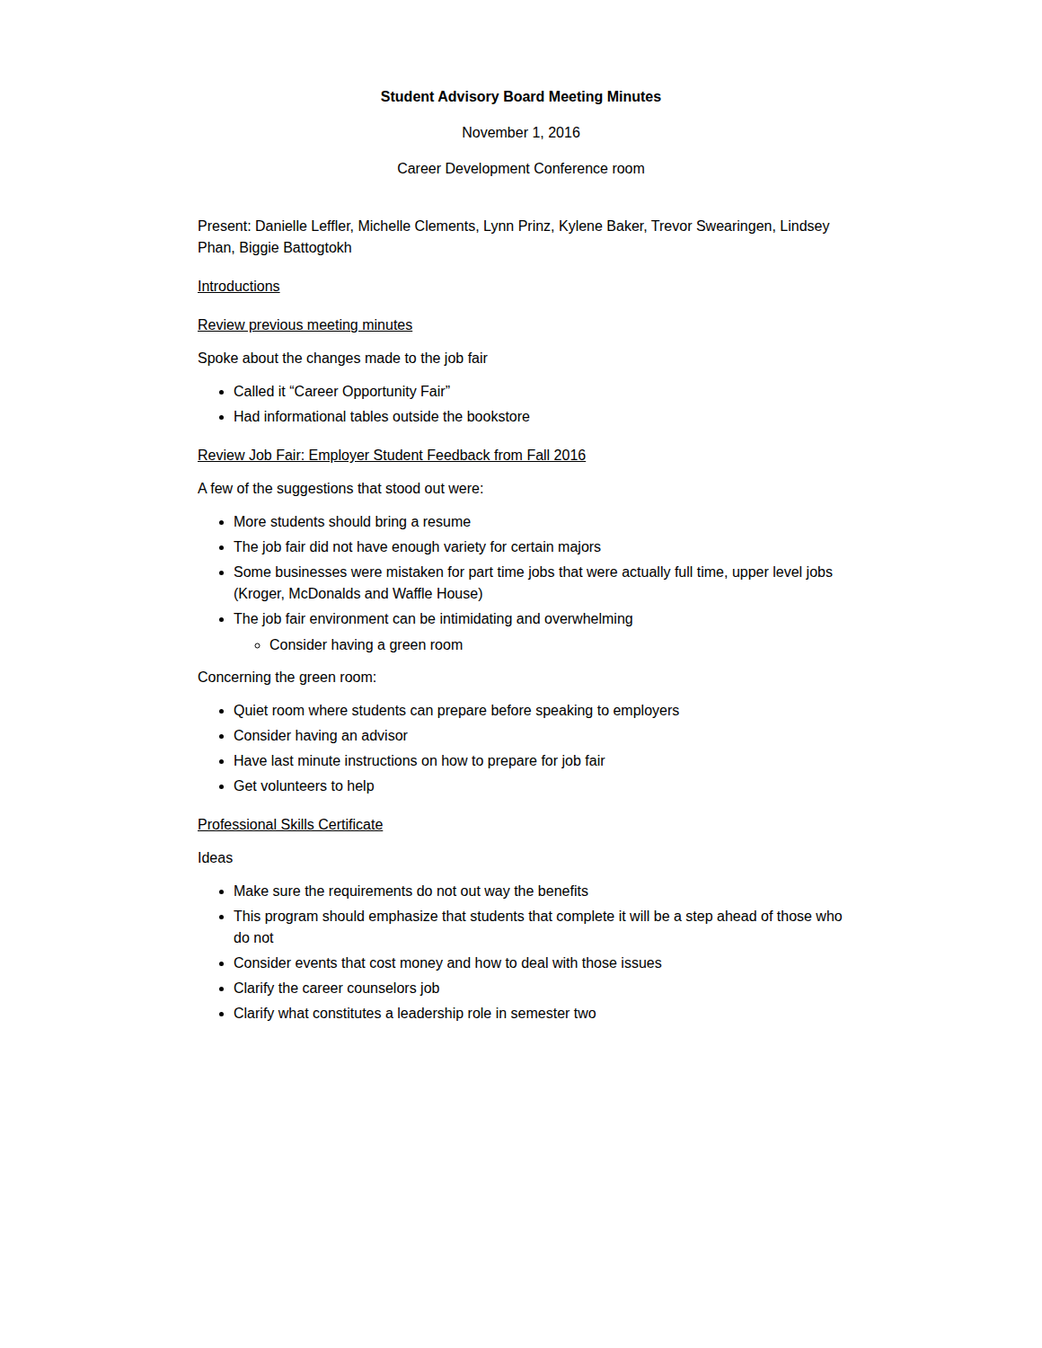Student Advisory Board Meeting Minutes
November 1, 2016
Career Development Conference room
Present: Danielle Leffler, Michelle Clements, Lynn Prinz, Kylene Baker, Trevor Swearingen, Lindsey Phan, Biggie Battogtokh
Introductions
Review previous meeting minutes
Spoke about the changes made to the job fair
Called it “Career Opportunity Fair”
Had informational tables outside the bookstore
Review Job Fair: Employer Student Feedback from Fall 2016
A few of the suggestions that stood out were:
More students should bring a resume
The job fair did not have enough variety for certain majors
Some businesses were mistaken for part time jobs that were actually full time, upper level jobs (Kroger, McDonalds and Waffle House)
The job fair environment can be intimidating and overwhelming
Consider having a green room
Concerning the green room:
Quiet room where students can prepare before speaking to employers
Consider having an advisor
Have last minute instructions on how to prepare for job fair
Get volunteers to help
Professional Skills Certificate
Ideas
Make sure the requirements do not out way the benefits
This program should emphasize that students that complete it will be a step ahead of those who do not
Consider events that cost money and how to deal with those issues
Clarify the career counselors job
Clarify what constitutes a leadership role in semester two